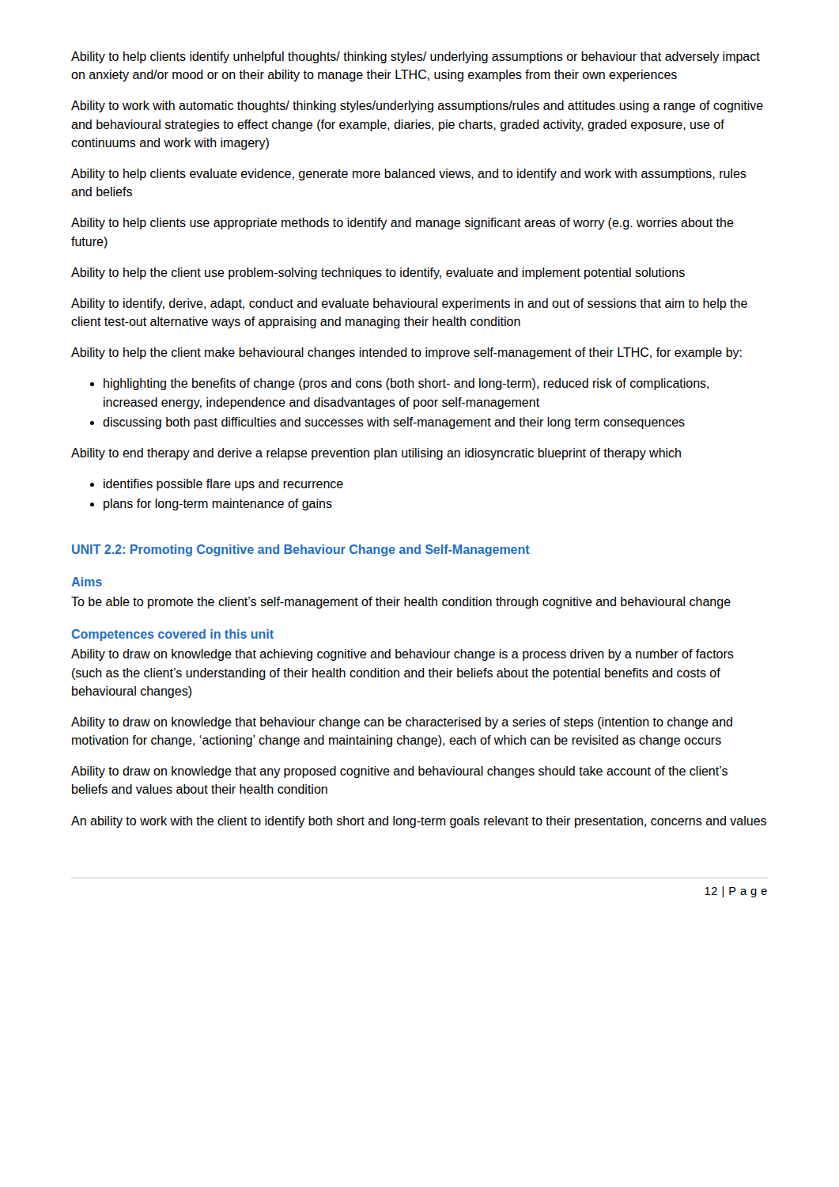Ability to help clients identify unhelpful thoughts/ thinking styles/ underlying assumptions or behaviour that adversely impact on anxiety and/or mood or on their ability to manage their LTHC, using examples from their own experiences
Ability to work with automatic thoughts/ thinking styles/underlying assumptions/rules and attitudes using a range of cognitive and behavioural strategies to effect change (for example, diaries, pie charts, graded activity, graded exposure, use of continuums and work with imagery)
Ability to help clients evaluate evidence, generate more balanced views, and to identify and work with assumptions, rules and beliefs
Ability to help clients use appropriate methods to identify and manage significant areas of worry (e.g. worries about the future)
Ability to help the client use problem-solving techniques to identify, evaluate and implement potential solutions
Ability to identify, derive, adapt, conduct and evaluate behavioural experiments in and out of sessions that aim to help the client test-out alternative ways of appraising and managing their health condition
Ability to help the client make behavioural changes intended to improve self-management of their LTHC, for example by:
highlighting the benefits of change (pros and cons (both short- and long-term), reduced risk of complications, increased energy, independence and disadvantages of poor self-management
discussing both past difficulties and successes with self-management and their long term consequences
Ability to end therapy and derive a relapse prevention plan utilising an idiosyncratic blueprint of therapy which
identifies possible flare ups and recurrence
plans for long-term maintenance of gains
UNIT 2.2: Promoting Cognitive and Behaviour Change and Self-Management
Aims
To be able to promote the client’s self-management of their health condition through cognitive and behavioural change
Competences covered in this unit
Ability to draw on knowledge that achieving cognitive and behaviour change is a process driven by a number of factors (such as the client’s understanding of their health condition and their beliefs about the potential benefits and costs of behavioural changes)
Ability to draw on knowledge that behaviour change can be characterised by a series of steps (intention to change and motivation for change, ‘actioning’ change and maintaining change), each of which can be revisited as change occurs
Ability to draw on knowledge that any proposed cognitive and behavioural changes should take account of the client’s beliefs and values about their health condition
An ability to work with the client to identify both short and long-term goals relevant to their presentation, concerns and values
12 | P a g e